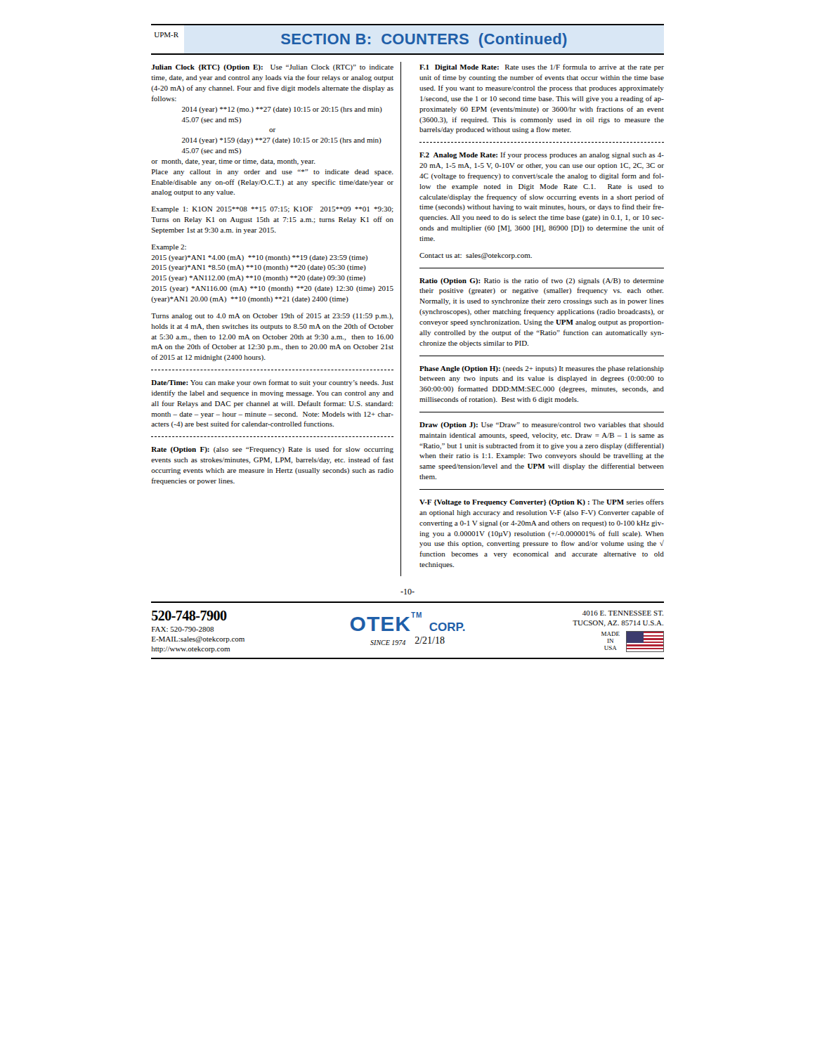UPM-R
SECTION B: COUNTERS (Continued)
Julian Clock {RTC} (Option E): Use “Julian Clock (RTC)” to indicate time, date, and year and control any loads via the four relays or analog output (4-20 mA) of any channel. Four and five digit models alternate the display as follows:
2014 (year) **12 (mo.) **27 (date) 10:15 or 20:15 (hrs and min) 45.07 (sec and mS)
or
2014 (year) *159 (day) **27 (date) 10:15 or 20:15 (hrs and min) 45.07 (sec and mS)
or month, date, year, time or time, data, month, year.
Place any callout in any order and use “*” to indicate dead space. Enable/disable any on-off (Relay/O.C.T.) at any specific time/date/year or analog output to any value.
Example 1: K1ON 2015**08 **15 07:15; K1OF 2015**09 **01 *9:30; Turns on Relay K1 on August 15th at 7:15 a.m.; turns Relay K1 off on September 1st at 9:30 a.m. in year 2015.
Example 2:
2015 (year)*AN1 *4.00 (mA) **10 (month) **19 (date) 23:59 (time)
2015 (year)*AN1 *8.50 (mA) **10 (month) **20 (date) 05:30 (time)
2015 (year) *AN112.00 (mA) **10 (month) **20 (date) 09:30 (time)
2015 (year) *AN116.00 (mA) **10 (month) **20 (date) 12:30 (time) 2015 (year)*AN1 20.00 (mA) **10 (month) **21 (date) 2400 (time)
Turns analog out to 4.0 mA on October 19th of 2015 at 23:59 (11:59 p.m.), holds it at 4 mA, then switches its outputs to 8.50 mA on the 20th of October at 5:30 a.m., then to 12.00 mA on October 20th at 9:30 a.m., then to 16.00 mA on the 20th of October at 12:30 p.m., then to 20.00 mA on October 21st of 2015 at 12 midnight (2400 hours).
Date/Time: You can make your own format to suit your country’s needs. Just identify the label and sequence in moving message. You can control any and all four Relays and DAC per channel at will. Default format: U.S. standard: month – date – year – hour – minute – second. Note: Models with 12+ characters (-4) are best suited for calendar-controlled functions.
Rate (Option F): (also see “Frequency) Rate is used for slow occurring events such as strokes/minutes, GPM, LPM, barrels/day, etc. instead of fast occurring events which are measure in Hertz (usually seconds) such as radio frequencies or power lines.
F.1 Digital Mode Rate: Rate uses the 1/F formula to arrive at the rate per unit of time by counting the number of events that occur within the time base used. If you want to measure/control the process that produces approximately 1/second, use the 1 or 10 second time base. This will give you a reading of approximately 60 EPM (events/minute) or 3600/hr with fractions of an event (3600.3), if required. This is commonly used in oil rigs to measure the barrels/day produced without using a flow meter.
F.2 Analog Mode Rate: If your process produces an analog signal such as 4-20 mA, 1-5 mA, 1-5 V, 0-10V or other, you can use our option 1C, 2C, 3C or 4C (voltage to frequency) to convert/scale the analog to digital form and follow the example noted in Digit Mode Rate C.1. Rate is used to calculate/display the frequency of slow occurring events in a short period of time (seconds) without having to wait minutes, hours, or days to find their frequencies. All you need to do is select the time base (gate) in 0.1, 1, or 10 seconds and multiplier (60 [M], 3600 [H], 86900 [D]) to determine the unit of time.
Contact us at: sales@otekcorp.com.
Ratio (Option G): Ratio is the ratio of two (2) signals (A/B) to determine their positive (greater) or negative (smaller) frequency vs. each other. Normally, it is used to synchronize their zero crossings such as in power lines (synchroscopes), other matching frequency applications (radio broadcasts), or conveyor speed synchronization. Using the UPM analog output as proportionally controlled by the output of the “Ratio” function can automatically synchronize the objects similar to PID.
Phase Angle (Option H): (needs 2+ inputs) It measures the phase relationship between any two inputs and its value is displayed in degrees (0:00:00 to 360:00:00) formatted DDD:MM:SEC.000 (degrees, minutes, seconds, and milliseconds of rotation). Best with 6 digit models.
Draw (Option J): Use “Draw” to measure/control two variables that should maintain identical amounts, speed, velocity, etc. Draw = A/B – 1 is same as “Ratio,” but 1 unit is subtracted from it to give you a zero display (differential) when their ratio is 1:1. Example: Two conveyors should be travelling at the same speed/tension/level and the UPM will display the differential between them.
V-F {Voltage to Frequency Converter} (Option K) : The UPM series offers an optional high accuracy and resolution V-F (also F-V) Converter capable of converting a 0-1 V signal (or 4-20mA and others on request) to 0-100 kHz giving you a 0.00001V (10µV) resolution (+/-0.000001% of full scale). When you use this option, converting pressure to flow and/or volume using the √ function becomes a very economical and accurate alternative to old techniques.
-10-
520-748-7900
FAX: 520-790-2808
E-MAIL:sales@otekcorp.com
http://www.otekcorp.com
OTEKTM CORP.
SINCE 1974 2/21/18
4016 E. TENNESSEE ST.
TUCSON, AZ. 85714 U.S.A.
MADE
IN
USA